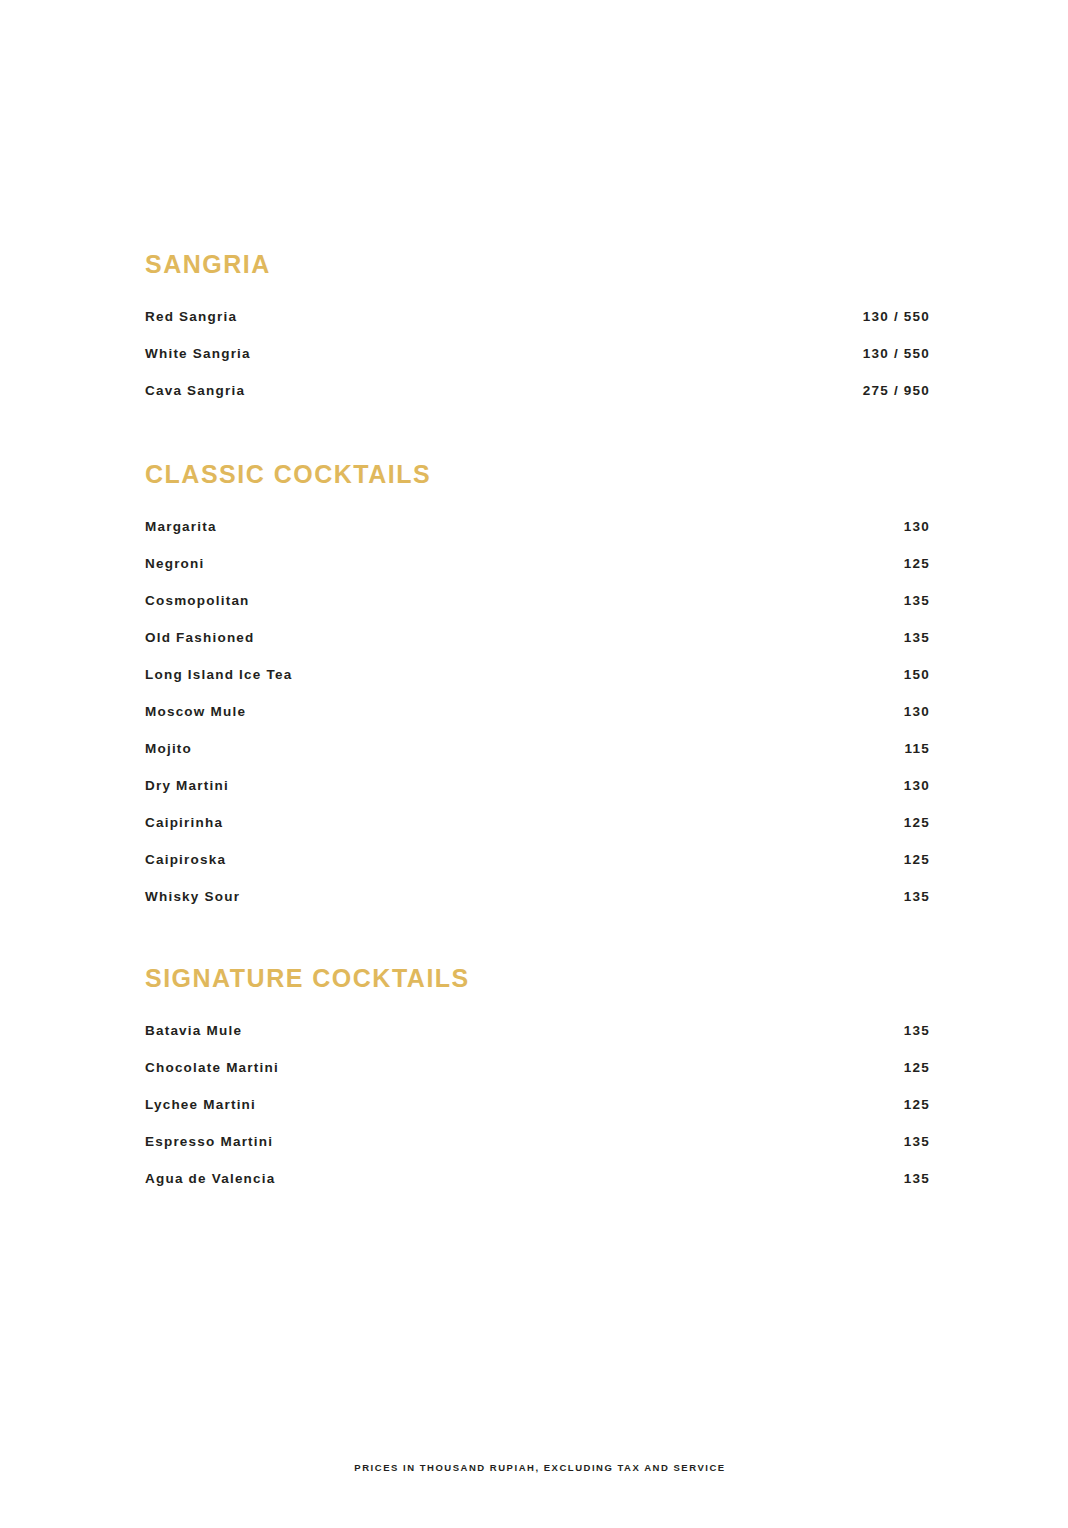SANGRIA
Red Sangria 130 / 550
White Sangria 130 / 550
Cava Sangria 275 / 950
CLASSIC COCKTAILS
Margarita 130
Negroni 125
Cosmopolitan 135
Old Fashioned 135
Long Island Ice Tea 150
Moscow Mule 130
Mojito 115
Dry Martini 130
Caipirinha 125
Caipiroska 125
Whisky Sour 135
SIGNATURE COCKTAILS
Batavia Mule 135
Chocolate Martini 125
Lychee Martini 125
Espresso Martini 135
Agua de Valencia 135
PRICES IN THOUSAND RUPIAH, EXCLUDING TAX AND SERVICE